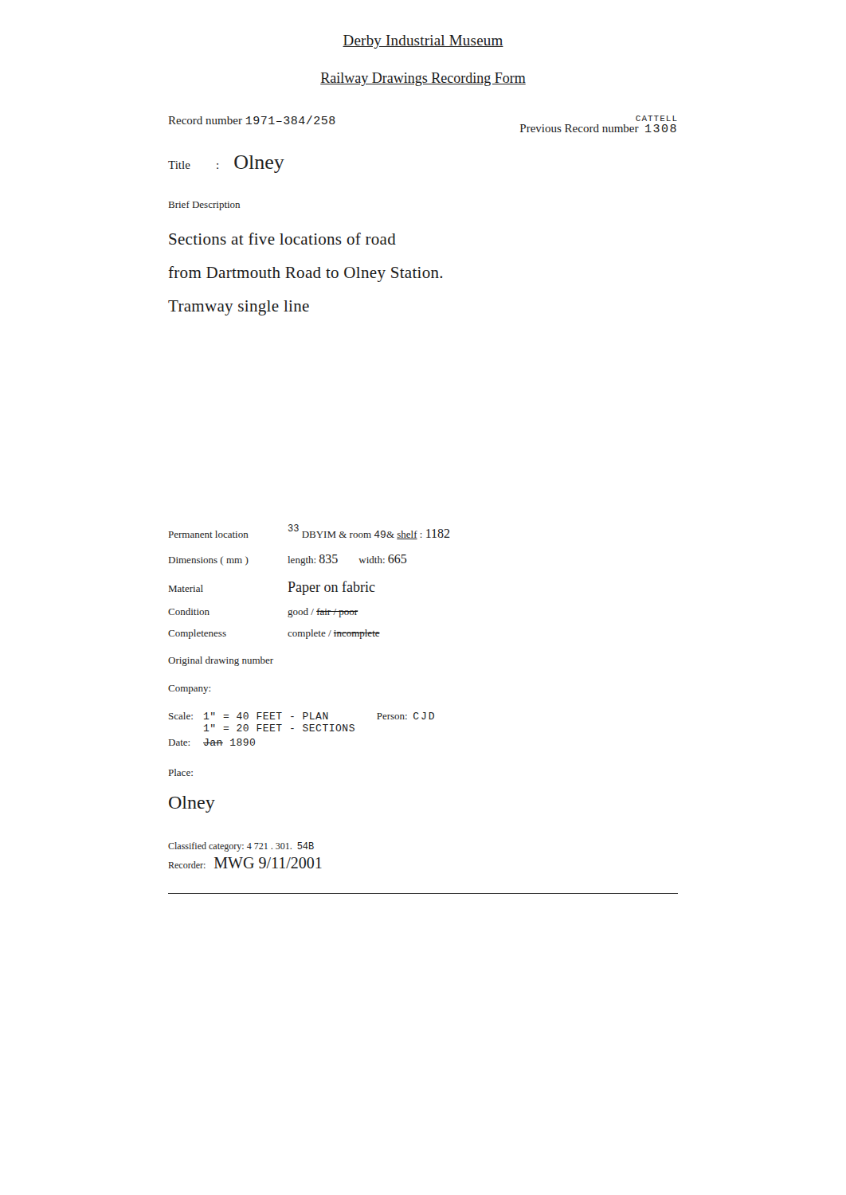Derby Industrial Museum
Railway Drawings Recording Form
Record number 1971–384/258
CATTELL Previous Record number 1308
Title
:
Olney
Brief Description
Sections at five locations of road
from Dartmouth Road to Olney Station.
Tramway single line
Permanent location
33 DBYIM & room 49& shelf : 1182
Dimensions ( mm )
length: 835 width: 665
Material
Paper on fabric
Condition
good / fair / poor
Completeness
complete / incomplete
Original drawing number
Company:
Scale:
1″ = 40 FEET - PLAN
Person: CJD
1″ = 20 FEET - SECTIONS
Date:
Jan 1890
Place:
Olney
Classified category: 4 721 . 301. 54B
Recorder: MWG 9/11/2001